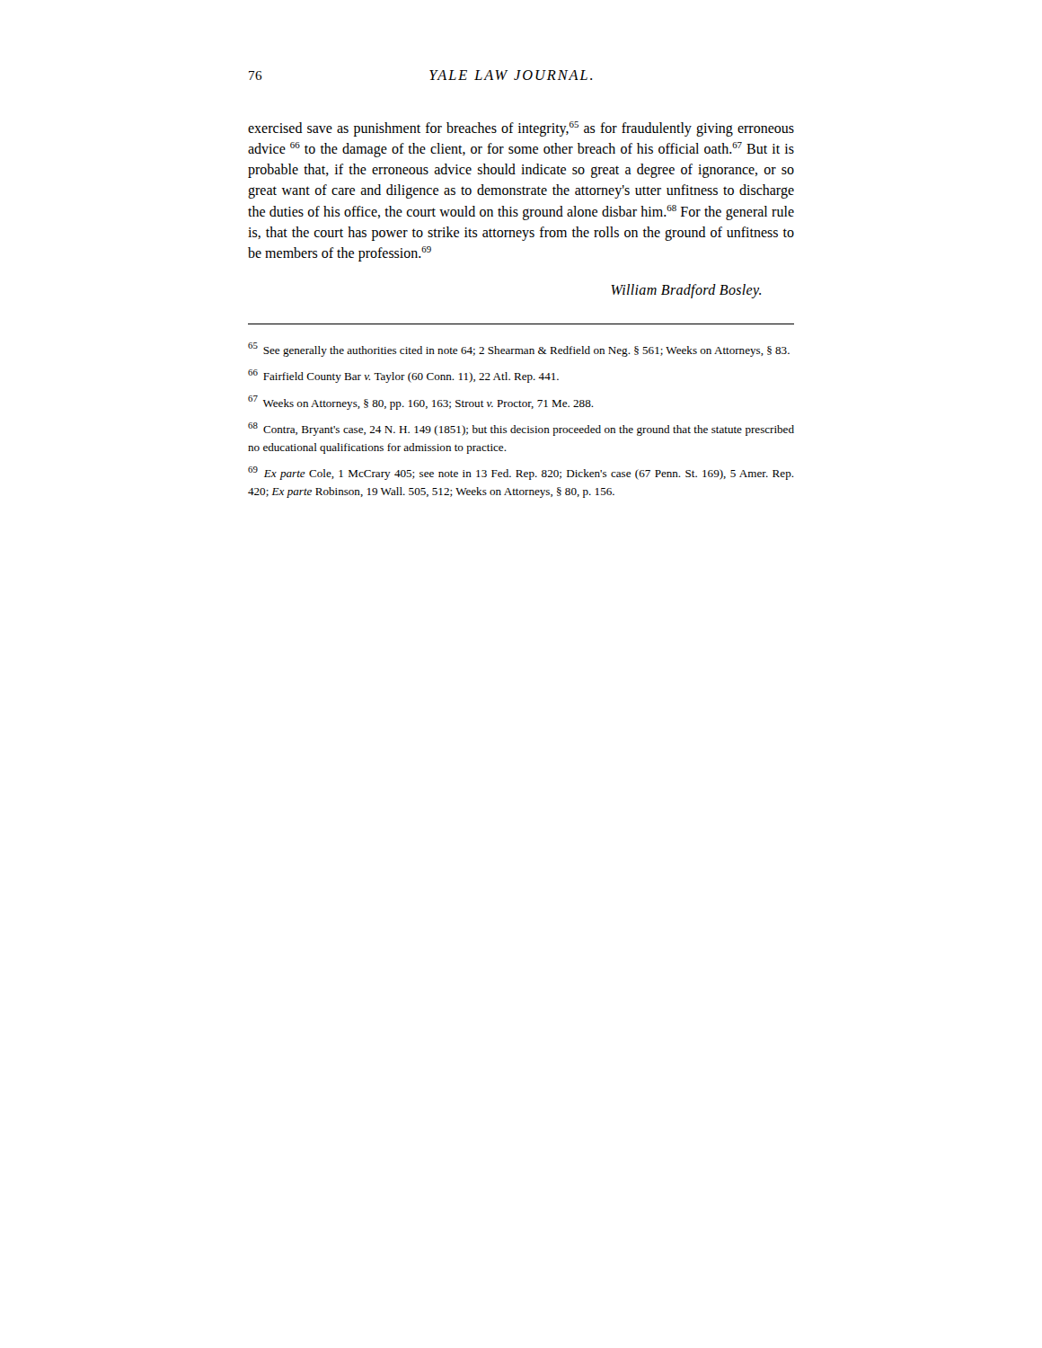76 YALE LAW JOURNAL.
exercised save as punishment for breaches of integrity,65 as for fraudulently giving erroneous advice 66 to the damage of the client, or for some other breach of his official oath.67 But it is probable that, if the erroneous advice should indicate so great a degree of ignorance, or so great want of care and diligence as to demonstrate the attorney's utter unfitness to discharge the duties of his office, the court would on this ground alone disbar him.68 For the general rule is, that the court has power to strike its attorneys from the rolls on the ground of unfitness to be members of the profession.69
William Bradford Bosley.
65 See generally the authorities cited in note 64; 2 Shearman & Redfield on Neg. § 561; Weeks on Attorneys, § 83.
66 Fairfield County Bar v. Taylor (60 Conn. 11), 22 Atl. Rep. 441.
67 Weeks on Attorneys, § 80, pp. 160, 163; Strout v. Proctor, 71 Me. 288.
68 Contra, Bryant's case, 24 N. H. 149 (1851); but this decision proceeded on the ground that the statute prescribed no educational qualifications for admission to practice.
69 Ex parte Cole, 1 McCrary 405; see note in 13 Fed. Rep. 820; Dicken's case (67 Penn. St. 169), 5 Amer. Rep. 420; Ex parte Robinson, 19 Wall. 505, 512; Weeks on Attorneys, § 80, p. 156.